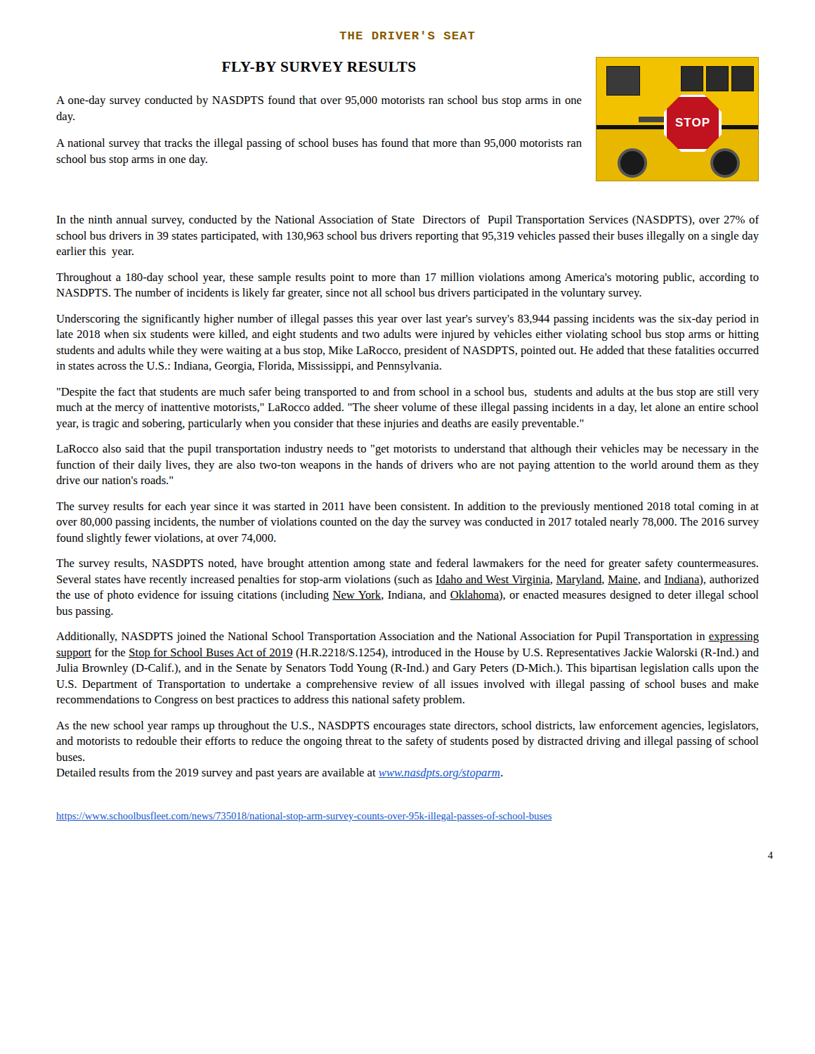THE DRIVER'S SEAT
STOP
FLY-BY SURVEY RESULTS
A one-day survey conducted by NASDPTS found that over 95,000 motorists ran school bus stop arms in one day.
A national survey that tracks the illegal passing of school buses has found that more than 95,000 motorists ran school bus stop arms in one day.
In the ninth annual survey, conducted by the National Association of State Directors of Pupil Transportation Services (NASDPTS), over 27% of school bus drivers in 39 states participated, with 130,963 school bus drivers reporting that 95,319 vehicles passed their buses illegally on a single day earlier this year.
Throughout a 180-day school year, these sample results point to more than 17 million violations among America's motoring public, according to NASDPTS. The number of incidents is likely far greater, since not all school bus drivers participated in the voluntary survey.
Underscoring the significantly higher number of illegal passes this year over last year's survey's 83,944 passing incidents was the six-day period in late 2018 when six students were killed, and eight students and two adults were injured by vehicles either violating school bus stop arms or hitting students and adults while they were waiting at a bus stop, Mike LaRocco, president of NASDPTS, pointed out. He added that these fatalities occurred in states across the U.S.: Indiana, Georgia, Florida, Mississippi, and Pennsylvania.
"Despite the fact that students are much safer being transported to and from school in a school bus, students and adults at the bus stop are still very much at the mercy of inattentive motorists," LaRocco added. "The sheer volume of these illegal passing incidents in a day, let alone an entire school year, is tragic and sobering, particularly when you consider that these injuries and deaths are easily preventable."
LaRocco also said that the pupil transportation industry needs to "get motorists to understand that although their vehicles may be necessary in the function of their daily lives, they are also two-ton weapons in the hands of drivers who are not paying attention to the world around them as they drive our nation's roads."
The survey results for each year since it was started in 2011 have been consistent. In addition to the previously mentioned 2018 total coming in at over 80,000 passing incidents, the number of violations counted on the day the survey was conducted in 2017 totaled nearly 78,000. The 2016 survey found slightly fewer violations, at over 74,000.
The survey results, NASDPTS noted, have brought attention among state and federal lawmakers for the need for greater safety countermeasures. Several states have recently increased penalties for stop-arm violations (such as Idaho and West Virginia, Maryland, Maine, and Indiana), authorized the use of photo evidence for issuing citations (including New York, Indiana, and Oklahoma), or enacted measures designed to deter illegal school bus passing.
Additionally, NASDPTS joined the National School Transportation Association and the National Association for Pupil Transportation in expressing support for the Stop for School Buses Act of 2019 (H.R.2218/S.1254), introduced in the House by U.S. Representatives Jackie Walorski (R-Ind.) and Julia Brownley (D-Calif.), and in the Senate by Senators Todd Young (R-Ind.) and Gary Peters (D-Mich.). This bipartisan legislation calls upon the U.S. Department of Transportation to undertake a comprehensive review of all issues involved with illegal passing of school buses and make recommendations to Congress on best practices to address this national safety problem.
As the new school year ramps up throughout the U.S., NASDPTS encourages state directors, school districts, law enforcement agencies, legislators, and motorists to redouble their efforts to reduce the ongoing threat to the safety of students posed by distracted driving and illegal passing of school buses.
Detailed results from the 2019 survey and past years are available at www.nasdpts.org/stoparm.
https://www.schoolbusfleet.com/news/735018/national-stop-arm-survey-counts-over-95k-illegal-passes-of-school-buses
4